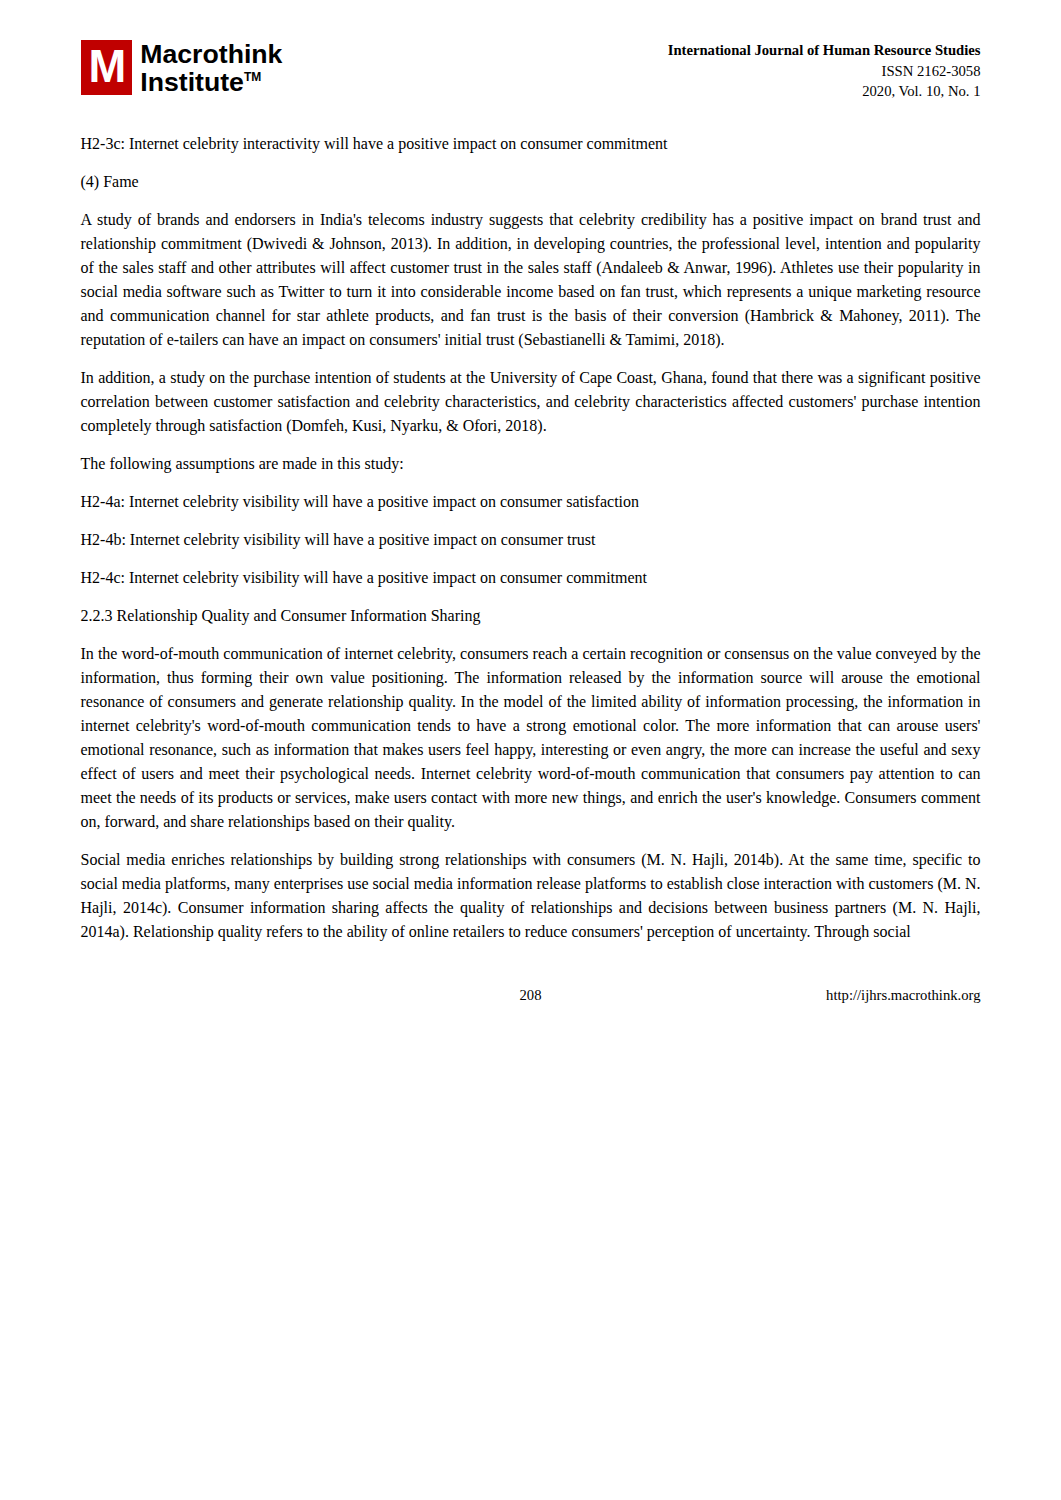M
Macrothink
InstituteTM
International Journal of Human Resource Studies
ISSN 2162-3058
2020, Vol. 10, No. 1
H2-3c: Internet celebrity interactivity will have a positive impact on consumer commitment
(4) Fame
A study of brands and endorsers in India's telecoms industry suggests that celebrity credibility has a positive impact on brand trust and relationship commitment (Dwivedi & Johnson, 2013). In addition, in developing countries, the professional level, intention and popularity of the sales staff and other attributes will affect customer trust in the sales staff (Andaleeb & Anwar, 1996). Athletes use their popularity in social media software such as Twitter to turn it into considerable income based on fan trust, which represents a unique marketing resource and communication channel for star athlete products, and fan trust is the basis of their conversion (Hambrick & Mahoney, 2011). The reputation of e-tailers can have an impact on consumers' initial trust (Sebastianelli & Tamimi, 2018).
In addition, a study on the purchase intention of students at the University of Cape Coast, Ghana, found that there was a significant positive correlation between customer satisfaction and celebrity characteristics, and celebrity characteristics affected customers' purchase intention completely through satisfaction (Domfeh, Kusi, Nyarku, & Ofori, 2018).
The following assumptions are made in this study:
H2-4a: Internet celebrity visibility will have a positive impact on consumer satisfaction
H2-4b: Internet celebrity visibility will have a positive impact on consumer trust
H2-4c: Internet celebrity visibility will have a positive impact on consumer commitment
2.2.3 Relationship Quality and Consumer Information Sharing
In the word-of-mouth communication of internet celebrity, consumers reach a certain recognition or consensus on the value conveyed by the information, thus forming their own value positioning. The information released by the information source will arouse the emotional resonance of consumers and generate relationship quality. In the model of the limited ability of information processing, the information in internet celebrity's word-of-mouth communication tends to have a strong emotional color. The more information that can arouse users' emotional resonance, such as information that makes users feel happy, interesting or even angry, the more can increase the useful and sexy effect of users and meet their psychological needs. Internet celebrity word-of-mouth communication that consumers pay attention to can meet the needs of its products or services, make users contact with more new things, and enrich the user's knowledge. Consumers comment on, forward, and share relationships based on their quality.
Social media enriches relationships by building strong relationships with consumers (M. N. Hajli, 2014b). At the same time, specific to social media platforms, many enterprises use social media information release platforms to establish close interaction with customers (M. N. Hajli, 2014c). Consumer information sharing affects the quality of relationships and decisions between business partners (M. N. Hajli, 2014a). Relationship quality refers to the ability of online retailers to reduce consumers' perception of uncertainty. Through social
208 http://ijhrs.macrothink.org